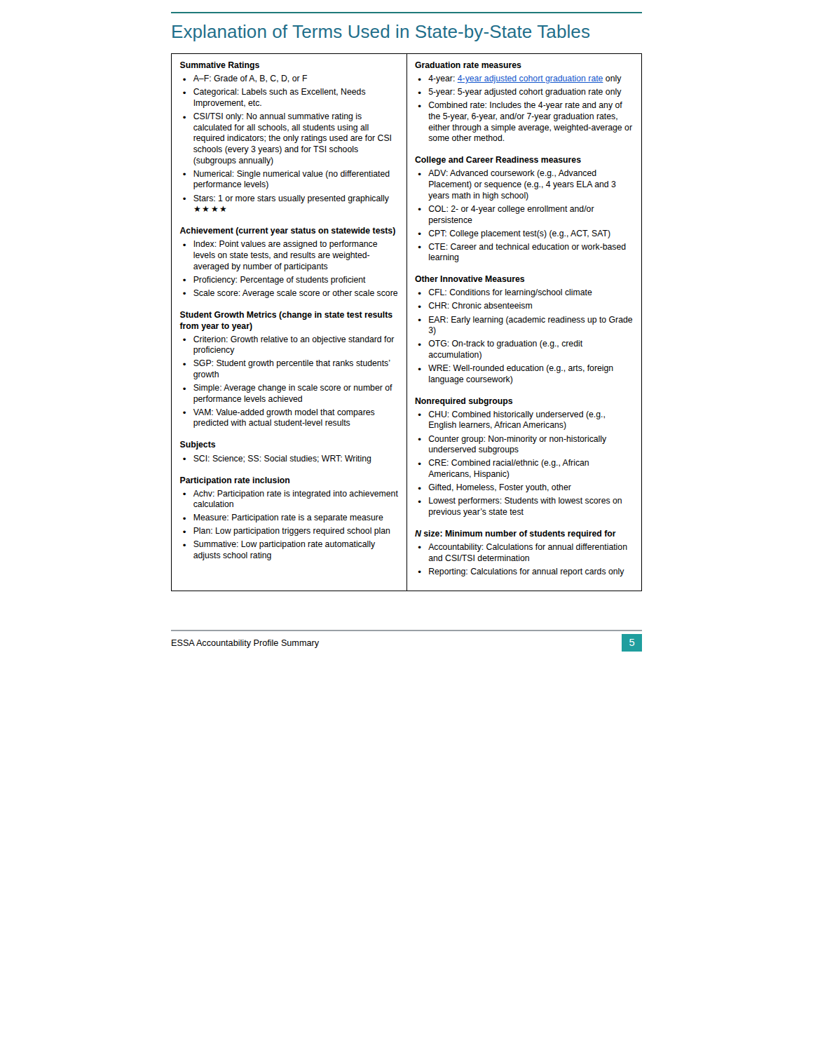Explanation of Terms Used in State-by-State Tables
| Summative Ratings A–F: Grade of A, B, C, D, or F Categorical: Labels such as Excellent, Needs Improvement, etc. CSI/TSI only: No annual summative rating is calculated for all schools, all students using all required indicators; the only ratings used are for CSI schools (every 3 years) and for TSI schools (subgroups annually) Numerical: Single numerical value (no differentiated performance levels) Stars: 1 or more stars usually presented graphically ★★★★ Achievement (current year status on statewide tests) Index: Point values are assigned to performance levels on state tests, and results are weighted-averaged by number of participants Proficiency: Percentage of students proficient Scale score: Average scale score or other scale score Student Growth Metrics (change in state test results from year to year) Criterion: Growth relative to an objective standard for proficiency SGP: Student growth percentile that ranks students’ growth Simple: Average change in scale score or number of performance levels achieved VAM: Value-added growth model that compares predicted with actual student-level results Subjects SCI: Science; SS: Social studies; WRT: Writing Participation rate inclusion Achv: Participation rate is integrated into achievement calculation Measure: Participation rate is a separate measure Plan: Low participation triggers required school plan Summative: Low participation rate automatically adjusts school rating | Graduation rate measures 4-year: 4-year adjusted cohort graduation rate only 5-year: 5-year adjusted cohort graduation rate only Combined rate: Includes the 4-year rate and any of the 5-year, 6-year, and/or 7-year graduation rates, either through a simple average, weighted-average or some other method. College and Career Readiness measures ADV: Advanced coursework (e.g., Advanced Placement) or sequence (e.g., 4 years ELA and 3 years math in high school) COL: 2- or 4-year college enrollment and/or persistence CPT: College placement test(s) (e.g., ACT, SAT) CTE: Career and technical education or work-based learning Other Innovative Measures CFL: Conditions for learning/school climate CHR: Chronic absenteeism EAR: Early learning (academic readiness up to Grade 3) OTG: On-track to graduation (e.g., credit accumulation) WRE: Well-rounded education (e.g., arts, foreign language coursework) Nonrequired subgroups CHU: Combined historically underserved (e.g., English learners, African Americans) Counter group: Non-minority or non-historically underserved subgroups CRE: Combined racial/ethnic (e.g., African Americans, Hispanic) Gifted, Homeless, Foster youth, other Lowest performers: Students with lowest scores on previous year’s state test N size: Minimum number of students required for Accountability: Calculations for annual differentiation and CSI/TSI determination Reporting: Calculations for annual report cards only |
ESSA Accountability Profile Summary
5